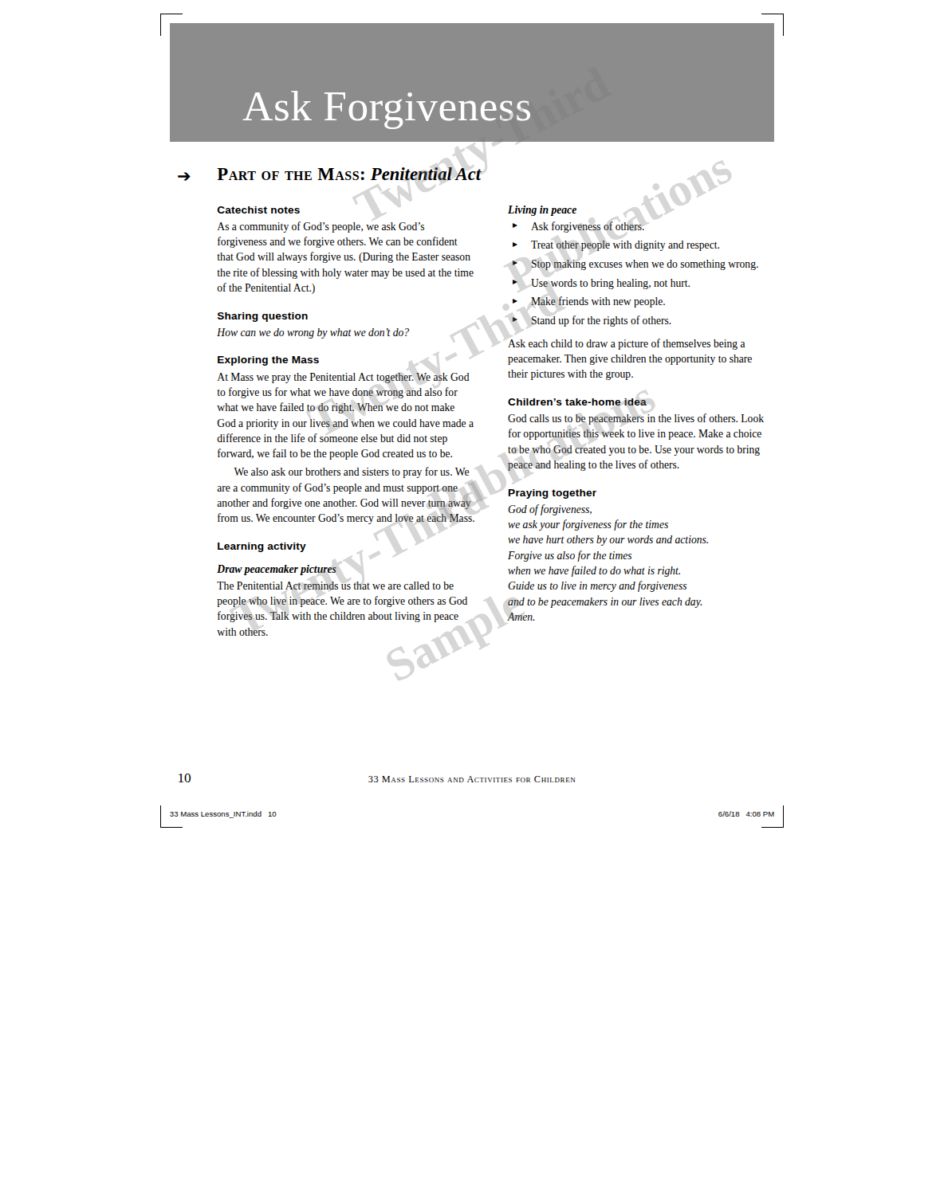Ask Forgiveness
➔ Part of the Mass: Penitential Act
Catechist notes
As a community of God’s people, we ask God’s forgiveness and we forgive others. We can be confident that God will always forgive us. (During the Easter season the rite of blessing with holy water may be used at the time of the Penitential Act.)
Sharing question
How can we do wrong by what we don’t do?
Exploring the Mass
At Mass we pray the Penitential Act together. We ask God to forgive us for what we have done wrong and also for what we have failed to do right. When we do not make God a priority in our lives and when we could have made a difference in the life of someone else but did not step forward, we fail to be the people God created us to be.
We also ask our brothers and sisters to pray for us. We are a community of God’s people and must support one another and forgive one another. God will never turn away from us. We encounter God’s mercy and love at each Mass.
Learning activity
Draw peacemaker pictures
The Penitential Act reminds us that we are called to be people who live in peace. We are to forgive others as God forgives us. Talk with the children about living in peace with others.
Living in peace
Ask forgiveness of others.
Treat other people with dignity and respect.
Stop making excuses when we do something wrong.
Use words to bring healing, not hurt.
Make friends with new people.
Stand up for the rights of others.
Ask each child to draw a picture of themselves being a peacemaker. Then give children the opportunity to share their pictures with the group.
Children’s take-home idea
God calls us to be peacemakers in the lives of others. Look for opportunities this week to live in peace. Make a choice to be who God created you to be. Use your words to bring peace and healing to the lives of others.
Praying together
God of forgiveness,
we ask your forgiveness for the times
we have hurt others by our words and actions.
Forgive us also for the times
when we have failed to do what is right.
Guide us to live in mercy and forgiveness
and to be peacemakers in our lives each day.
Amen.
10
33 Mass Lessons and Activities for Children
33 Mass Lessons_INT.indd 10 6/6/18 4:08 PM
Twenty-Third
Publications
Twenty-Third
Publications
Twenty-Third
Sample